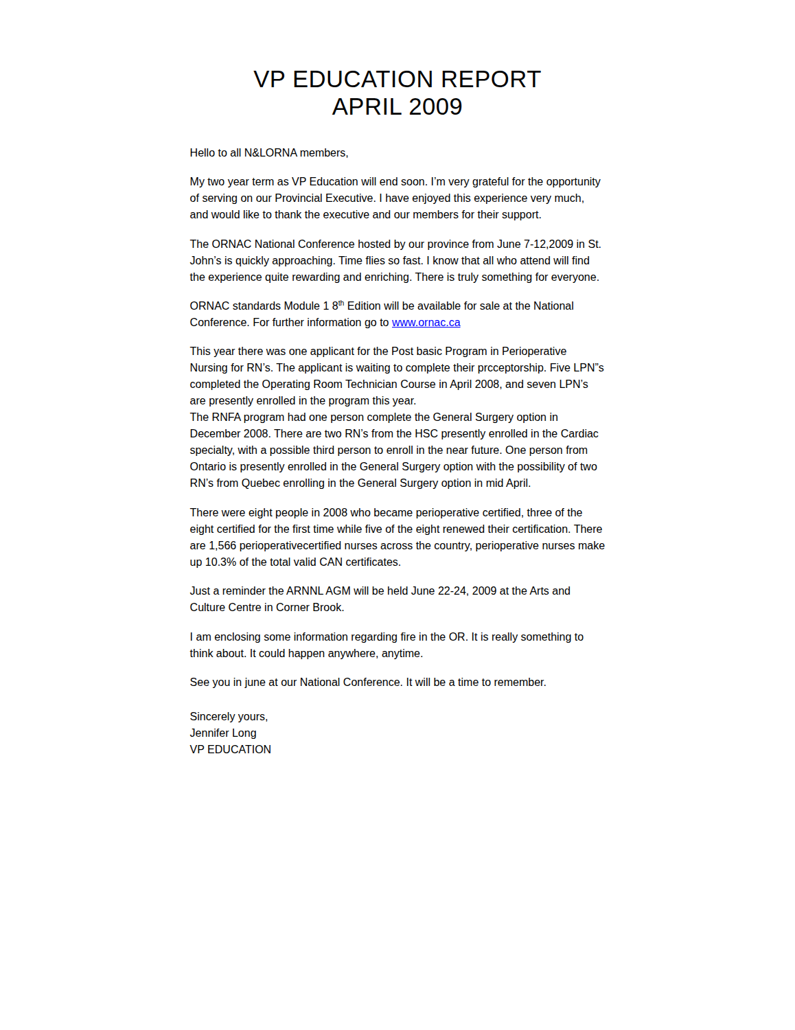VP EDUCATION REPORTAPRIL 2009
Hello to all N&LORNA members,
My two year term as VP Education will end soon. I’m very grateful for the opportunity of serving on our Provincial Executive. I have enjoyed this experience very much, and would like to thank the executive and our members for their support.
The ORNAC National Conference hosted by our province from June 7-12,2009 in St. John’s is quickly approaching. Time flies so fast. I know that all who attend will find the experience quite rewarding and enriching. There is truly something for everyone.
ORNAC standards Module 1 8th Edition will be available for sale at the National Conference. For further information go to www.ornac.ca
This year there was one applicant for the Post basic Program in Perioperative Nursing for RN’s. The applicant is waiting to complete their prcceptorship. Five LPN”s completed the Operating Room Technician Course in April 2008, and seven LPN’s are presently enrolled in the program this year.
The RNFA program had one person complete the General Surgery option in December 2008. There are two RN’s from the HSC presently enrolled in the Cardiac specialty, with a possible third person to enroll in the near future. One person from Ontario is presently enrolled in the General Surgery option with the possibility of two RN’s from Quebec enrolling in the General Surgery option in mid April.
There were eight people in 2008 who became perioperative certified, three of the eight certified for the first time while five of the eight renewed their certification. There are 1,566 perioperativecertified nurses across the country, perioperative nurses make up 10.3% of the total valid CAN certificates.
Just a reminder the ARNNL AGM will be held June 22-24, 2009 at the Arts and Culture Centre in Corner Brook.
I am enclosing some information regarding fire in the OR. It is really something to think about. It could happen anywhere, anytime.
See you in june at our National Conference. It will be a time to remember.
Sincerely yours,
Jennifer Long
VP EDUCATION